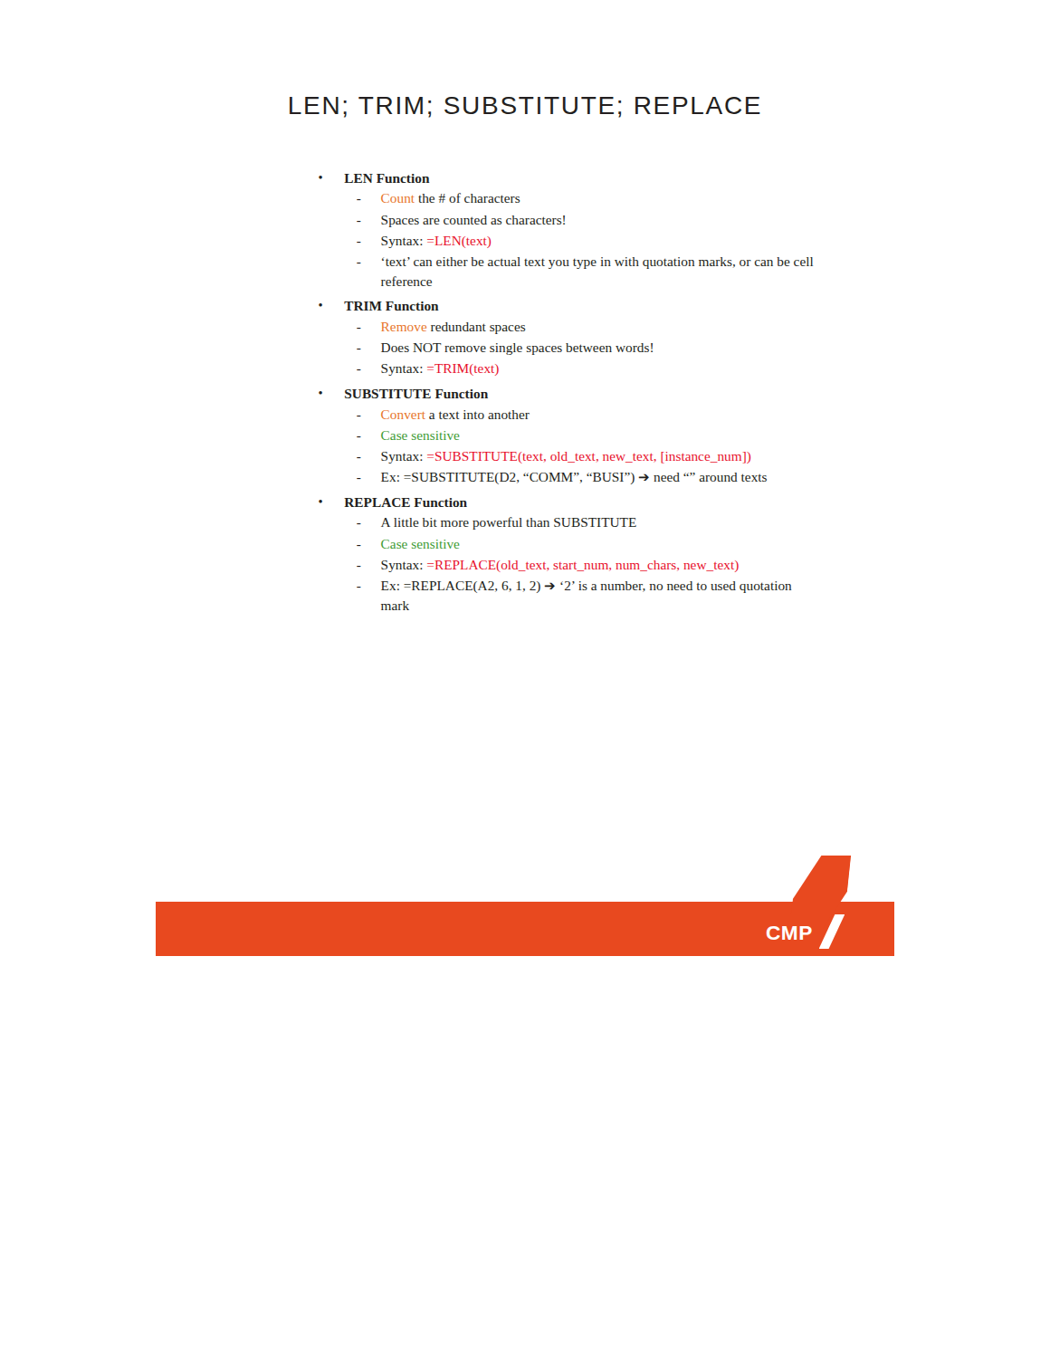LEN; TRIM; SUBSTITUTE; REPLACE
LEN Function
Count the # of characters
Spaces are counted as characters!
Syntax: =LEN(text)
‘text’ can either be actual text you type in with quotation marks, or can be cell reference
TRIM Function
Remove redundant spaces
Does NOT remove single spaces between words!
Syntax: =TRIM(text)
SUBSTITUTE Function
Convert a text into another
Case sensitive
Syntax: =SUBSTITUTE(text, old_text, new_text, [instance_num])
Ex: =SUBSTITUTE(D2, “COMM”, “BUSI”) ➔ need “” around texts
REPLACE Function
A little bit more powerful than SUBSTITUTE
Case sensitive
Syntax: =REPLACE(old_text, start_num, num_chars, new_text)
Ex: =REPLACE(A2, 6, 1, 2) ➔ ‘2’ is a number, no need to used quotation mark
CMP